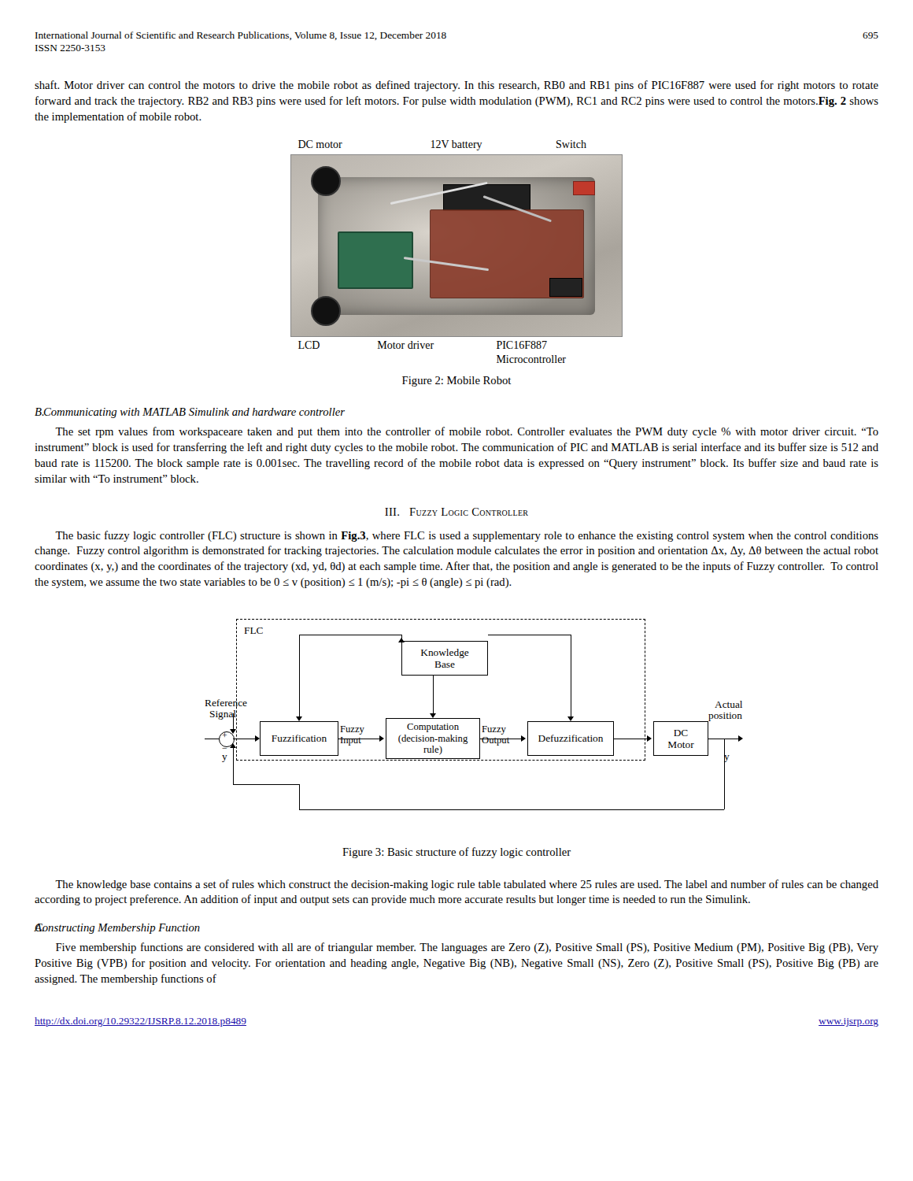695 International Journal of Scientific and Research Publications, Volume 8, Issue 12, December 2018
ISSN 2250-3153
shaft. Motor driver can control the motors to drive the mobile robot as defined trajectory. In this research, RB0 and RB1 pins of PIC16F887 were used for right motors to rotate forward and track the trajectory. RB2 and RB3 pins were used for left motors. For pulse width modulation (PWM), RC1 and RC2 pins were used to control the motors.Fig. 2 shows the implementation of mobile robot.
DC motor 12V battery Switch
LCD Motor driver PIC16F887 Microcontroller
Figure 2: Mobile Robot
B. Communicating with MATLAB Simulink and hardware controller
The set rpm values from workspaceare taken and put them into the controller of mobile robot. Controller evaluates the PWM duty cycle % with motor driver circuit. “To instrument” block is used for transferring the left and right duty cycles to the mobile robot. The communication of PIC and MATLAB is serial interface and its buffer size is 512 and baud rate is 115200. The block sample rate is 0.001sec. The travelling record of the mobile robot data is expressed on “Query instrument” block. Its buffer size and baud rate is similar with “To instrument” block.
III. Fuzzy Logic Controller
The basic fuzzy logic controller (FLC) structure is shown in Fig.3, where FLC is used a supplementary role to enhance the existing control system when the control conditions change. Fuzzy control algorithm is demonstrated for tracking trajectories. The calculation module calculates the error in position and orientation Δx, Δy, Δθ between the actual robot coordinates (x, y,) and the coordinates of the trajectory (xd, yd, θd) at each sample time. After that, the position and angle is generated to be the inputs of Fuzzy controller. To control the system, we assume the two state variables to be 0 ≤ v (position) ≤ 1 (m/s); -pi ≤ θ (angle) ≤ pi (rad).
FLC
Knowledge
Base
Fuzzification
Computation
(decision-making
rule)
Defuzzification
DC
Motor
+
−
Reference
Signal
y
Fuzzy
Input
Fuzzy
Output
Actual
position
y
Figure 3: Basic structure of fuzzy logic controller
The knowledge base contains a set of rules which construct the decision-making logic rule table tabulated where 25 rules are used. The label and number of rules can be changed according to project preference. An addition of input and output sets can provide much more accurate results but longer time is needed to run the Simulink.
A. Constructing Membership Function
Five membership functions are considered with all are of triangular member. The languages are Zero (Z), Positive Small (PS), Positive Medium (PM), Positive Big (PB), Very Positive Big (VPB) for position and velocity. For orientation and heading angle, Negative Big (NB), Negative Small (NS), Zero (Z), Positive Small (PS), Positive Big (PB) are assigned. The membership functions of
http://dx.doi.org/10.29322/IJSRP.8.12.2018.p8489 www.ijsrp.org